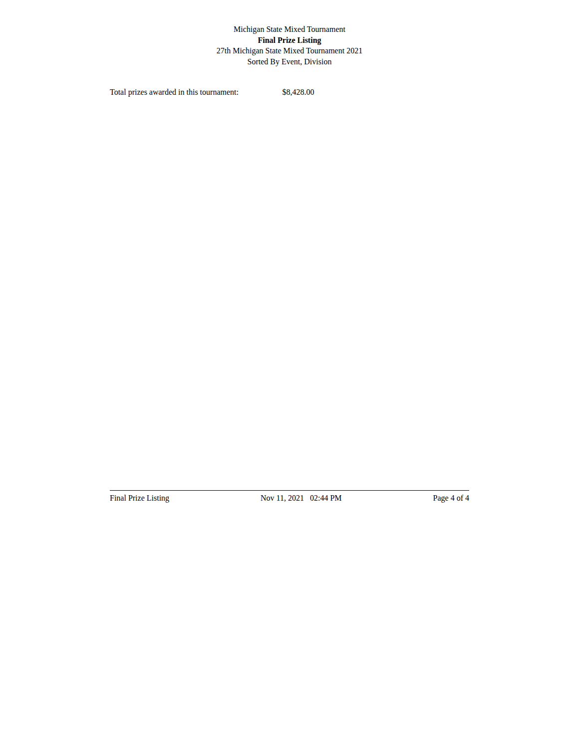Michigan State Mixed Tournament Final Prize Listing 27th Michigan State Mixed Tournament 2021 Sorted By Event, Division
Total prizes awarded in this tournament: $8,428.00
Final Prize Listing Nov 11, 2021 02:44 PM Page 4 of 4